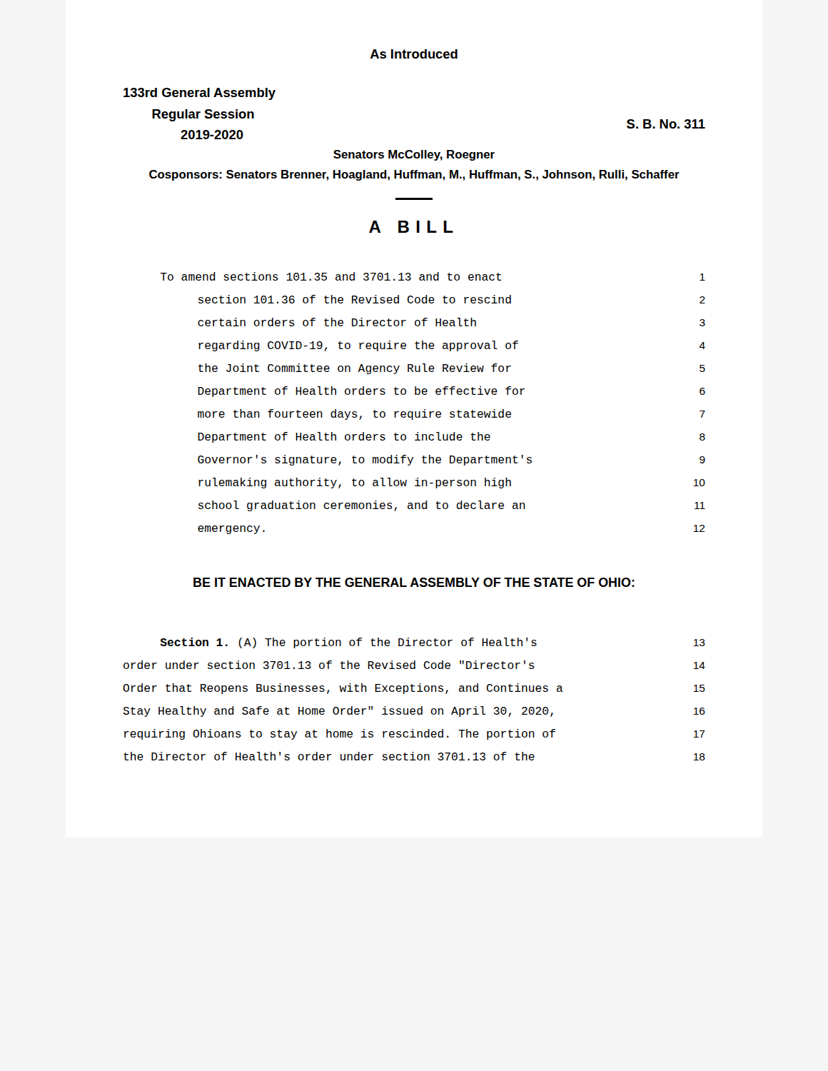As Introduced
133rd General Assembly
Regular Session
2019-2020
S. B. No. 311
Senators McColley, Roegner
Cosponsors: Senators Brenner, Hoagland, Huffman, M., Huffman, S., Johnson, Rulli, Schaffer
A BILL
To amend sections 101.35 and 3701.13 and to enact 1
section 101.36 of the Revised Code to rescind 2
certain orders of the Director of Health 3
regarding COVID-19, to require the approval of 4
the Joint Committee on Agency Rule Review for 5
Department of Health orders to be effective for 6
more than fourteen days, to require statewide 7
Department of Health orders to include the 8
Governor's signature, to modify the Department's 9
rulemaking authority, to allow in-person high 10
school graduation ceremonies, and to declare an 11
emergency. 12
BE IT ENACTED BY THE GENERAL ASSEMBLY OF THE STATE OF OHIO:
Section 1. (A) The portion of the Director of Health's 13
order under section 3701.13 of the Revised Code "Director's 14
Order that Reopens Businesses, with Exceptions, and Continues a 15
Stay Healthy and Safe at Home Order" issued on April 30, 2020, 16
requiring Ohioans to stay at home is rescinded. The portion of 17
the Director of Health's order under section 3701.13 of the 18